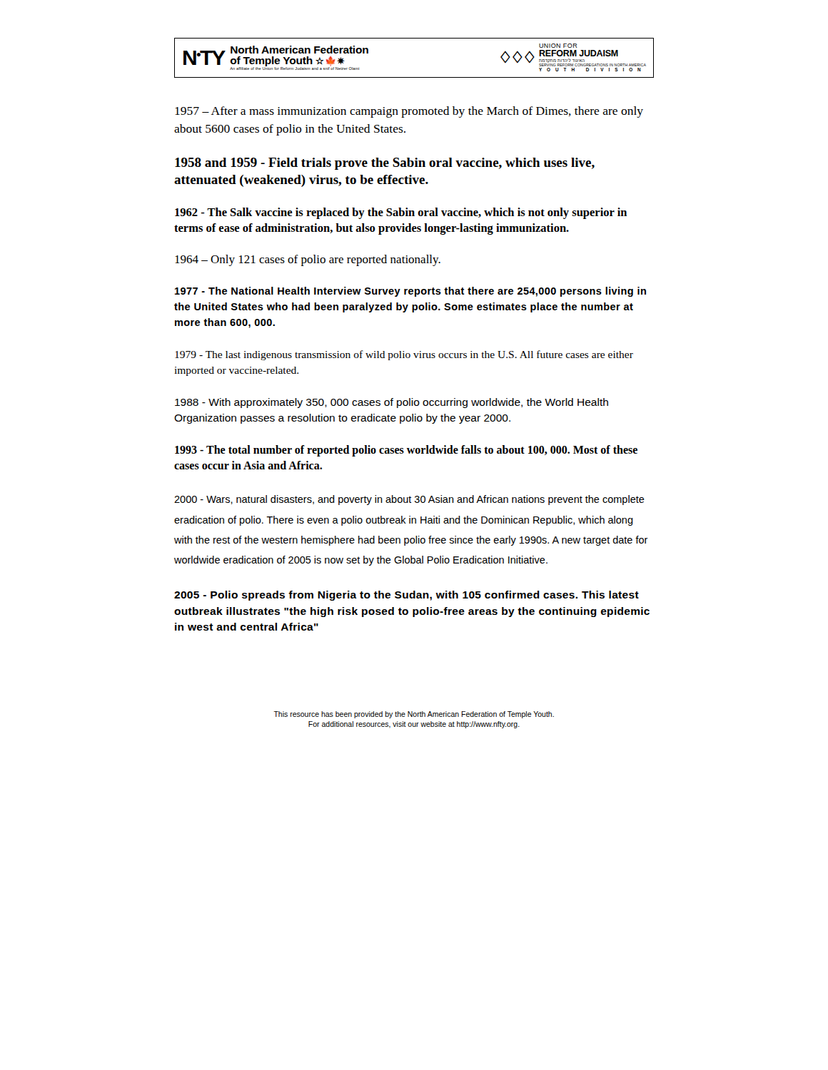N●TY
North American Federation of Temple Youth ☆🍁✷ An affiliate of the Union for Reform Judaism and a snif of Netzer Olami
♢♢♢
UNION FOR REFORM JUDAISM האיגוד ליהדות מתקדמת SERVING REFORM CONGREGATIONS IN NORTH AMERICA Y O U T H D I V I S I O N
1957 – After a mass immunization campaign promoted by the March of Dimes, there are only about 5600 cases of polio in the United States.
1958 and 1959 - Field trials prove the Sabin oral vaccine, which uses live, attenuated (weakened) virus, to be effective.
1962 - The Salk vaccine is replaced by the Sabin oral vaccine, which is not only superior in terms of ease of administration, but also provides longer-lasting immunization.
1964 – Only 121 cases of polio are reported nationally.
1977 - The National Health Interview Survey reports that there are 254,000 persons living in the United States who had been paralyzed by polio. Some estimates place the number at more than 600, 000.
1979 - The last indigenous transmission of wild polio virus occurs in the U.S. All future cases are either imported or vaccine-related.
1988 - With approximately 350, 000 cases of polio occurring worldwide, the World Health Organization passes a resolution to eradicate polio by the year 2000.
1993 - The total number of reported polio cases worldwide falls to about 100, 000. Most of these cases occur in Asia and Africa.
2000 - Wars, natural disasters, and poverty in about 30 Asian and African nations prevent the complete eradication of polio. There is even a polio outbreak in Haiti and the Dominican Republic, which along with the rest of the western hemisphere had been polio free since the early 1990s. A new target date for worldwide eradication of 2005 is now set by the Global Polio Eradication Initiative.
2005 - Polio spreads from Nigeria to the Sudan, with 105 confirmed cases. This latest outbreak illustrates "the high risk posed to polio-free areas by the continuing epidemic in west and central Africa"
This resource has been provided by the North American Federation of Temple Youth.
For additional resources, visit our website at http://www.nfty.org.